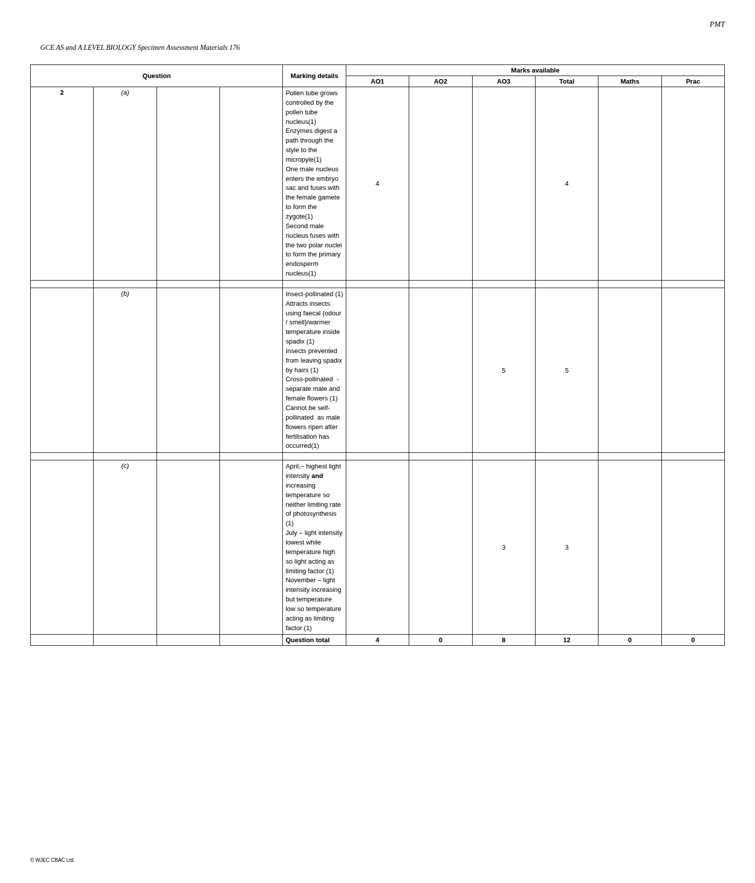PMT
GCE AS and A LEVEL BIOLOGY Specimen Assessment Materials 176
| Question | Marking details | Marks available |
| --- | --- | --- |
| AO1 | AO2 | AO3 | Total | Maths | Prac |
| 2 | (a) | | | Pollen tube grows controlled by the pollen tube nucleus(1) Enzymes digest a path through the style to the micropyle(1) One male nucleus enters the embryo sac and fuses with the female gamete to form the zygote(1) Second male nucleus fuses with the two polar nuclei to form the primary endosperm nucleus(1) | 4 | | | 4 | | |
| | (b) | | | Insect-pollinated (1) Attracts insects: using faecal {odour / smell}/warmer temperature inside spadix (1) Insects prevented from leaving spadix by hairs (1) Cross-pollinated - separate male and female flowers (1) Cannot be self-pollinated as male flowers ripen after fertilisation has occurred(1) | | | 5 | 5 | | |
| | (c) | | | April,– highest light intensity and increasing temperature so neither limiting rate of photosynthesis (1) July – light intensity lowest while temperature high so light acting as limiting factor (1) November – light intensity increasing but temperature low so temperature acting as limiting factor (1) | | | 3 | 3 | | |
| | | | | Question total | 4 | 0 | 8 | 12 | 0 | 0 |
© WJEC CBAC Ltd.